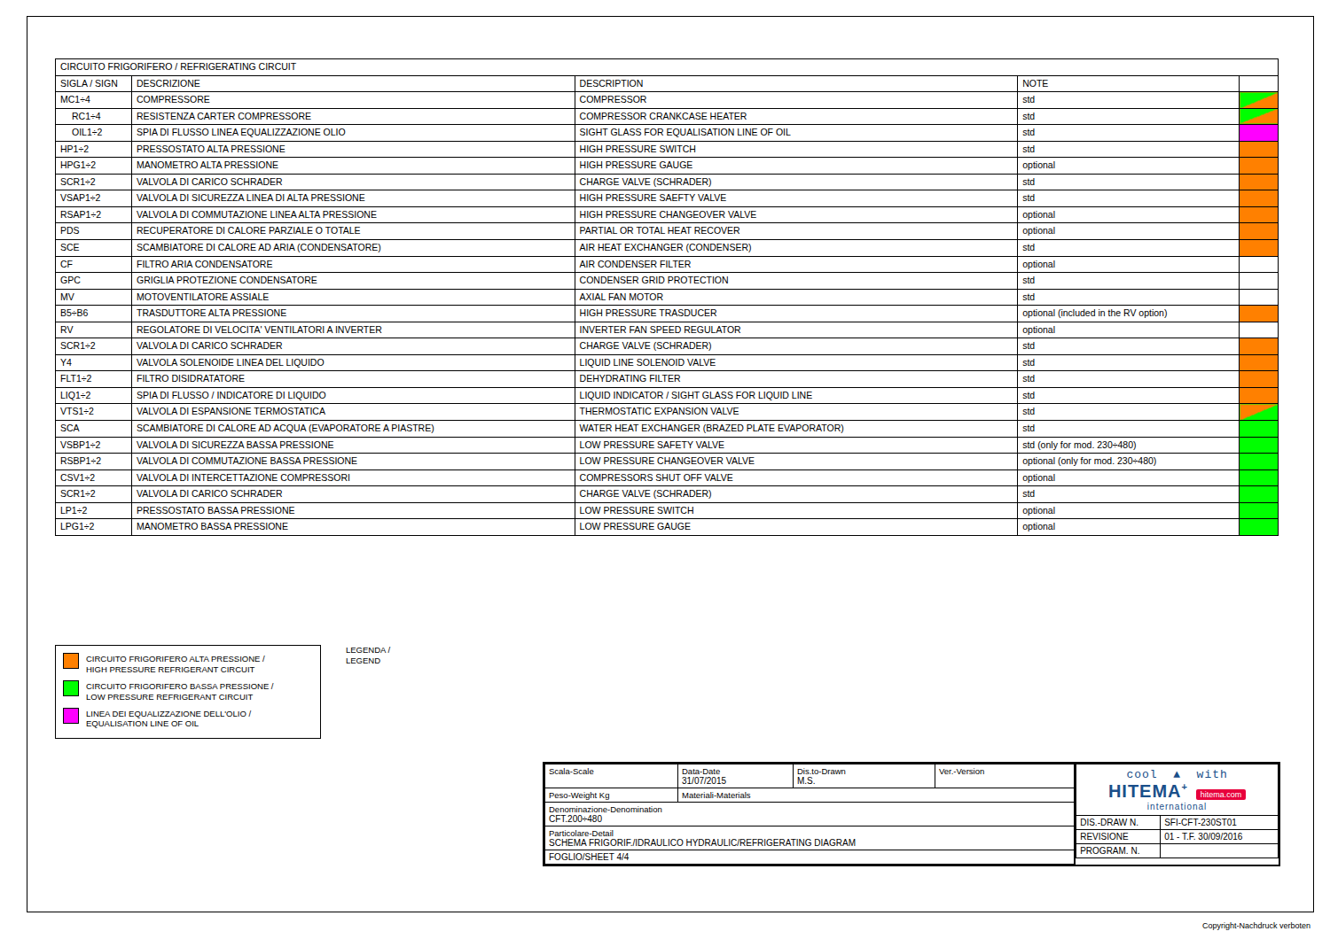| CIRCUITO FRIGORIFERO / REFRIGERATING CIRCUIT |
| SIGLA / SIGN | DESCRIZIONE | DESCRIPTION | NOTE | |
| MC1÷4 | COMPRESSORE | COMPRESSOR | std | |
| RC1÷4 | RESISTENZA CARTER COMPRESSORE | COMPRESSOR CRANKCASE HEATER | std | |
| OIL1÷2 | SPIA DI FLUSSO LINEA EQUALIZZAZIONE OLIO | SIGHT GLASS FOR EQUALISATION LINE OF OIL | std | |
| HP1÷2 | PRESSOSTATO ALTA PRESSIONE | HIGH PRESSURE SWITCH | std | |
| HPG1÷2 | MANOMETRO ALTA PRESSIONE | HIGH PRESSURE GAUGE | optional | |
| SCR1÷2 | VALVOLA DI CARICO SCHRADER | CHARGE VALVE (SCHRADER) | std | |
| VSAP1÷2 | VALVOLA DI SICUREZZA LINEA DI ALTA PRESSIONE | HIGH PRESSURE SAEFTY VALVE | std | |
| RSAP1÷2 | VALVOLA DI COMMUTAZIONE LINEA ALTA PRESSIONE | HIGH PRESSURE CHANGEOVER VALVE | optional | |
| PDS | RECUPERATORE DI CALORE PARZIALE O TOTALE | PARTIAL OR TOTAL HEAT RECOVER | optional | |
| SCE | SCAMBIATORE DI CALORE AD ARIA (CONDENSATORE) | AIR HEAT EXCHANGER (CONDENSER) | std | |
| CF | FILTRO ARIA CONDENSATORE | AIR CONDENSER FILTER | optional | |
| GPC | GRIGLIA PROTEZIONE CONDENSATORE | CONDENSER GRID PROTECTION | std | |
| MV | MOTOVENTILATORE ASSIALE | AXIAL FAN MOTOR | std | |
| B5÷B6 | TRASDUTTORE ALTA PRESSIONE | HIGH PRESSURE TRASDUCER | optional (included in the RV option) | |
| RV | REGOLATORE DI VELOCITA' VENTILATORI A INVERTER | INVERTER FAN SPEED REGULATOR | optional | |
| SCR1÷2 | VALVOLA DI CARICO SCHRADER | CHARGE VALVE (SCHRADER) | std | |
| Y4 | VALVOLA SOLENOIDE LINEA DEL LIQUIDO | LIQUID LINE SOLENOID VALVE | std | |
| FLT1÷2 | FILTRO DISIDRATATORE | DEHYDRATING FILTER | std | |
| LIQ1÷2 | SPIA DI FLUSSO / INDICATORE DI LIQUIDO | LIQUID INDICATOR / SIGHT GLASS FOR LIQUID LINE | std | |
| VTS1÷2 | VALVOLA DI ESPANSIONE TERMOSTATICA | THERMOSTATIC EXPANSION VALVE | std | |
| SCA | SCAMBIATORE DI CALORE AD ACQUA (EVAPORATORE A PIASTRE) | WATER HEAT EXCHANGER (BRAZED PLATE EVAPORATOR) | std | |
| VSBP1÷2 | VALVOLA DI SICUREZZA BASSA PRESSIONE | LOW PRESSURE SAFETY VALVE | std (only for mod. 230÷480) | |
| RSBP1÷2 | VALVOLA DI COMMUTAZIONE BASSA PRESSIONE | LOW PRESSURE CHANGEOVER VALVE | optional (only for mod. 230÷480) | |
| CSV1÷2 | VALVOLA DI INTERCETTAZIONE COMPRESSORI | COMPRESSORS SHUT OFF VALVE | optional | |
| SCR1÷2 | VALVOLA DI CARICO SCHRADER | CHARGE VALVE (SCHRADER) | std | |
| LP1÷2 | PRESSOSTATO BASSA PRESSIONE | LOW PRESSURE SWITCH | optional | |
| LPG1÷2 | MANOMETRO BASSA PRESSIONE | LOW PRESSURE GAUGE | optional | |
CIRCUITO FRIGORIFERO ALTA PRESSIONE /
HIGH PRESSURE REFRIGERANT CIRCUIT
CIRCUITO FRIGORIFERO BASSA PRESSIONE /
LOW PRESSURE REFRIGERANT CIRCUIT
LINEA DEI EQUALIZZAZIONE DELL'OLIO /
EQUALISATION LINE OF OIL
LEGENDA /
LEGEND
| / Scala-Scale / Data-Date 31/07/2015 / Dis.to-Drawn M.S. / Ver.-Version / / Peso-Weight Kg / Materiali-Materials / / Denominazione-Denomination CFT.200÷480 / / Particolare-Detail SCHEMA FRIGORIF./IDRAULICO HYDRAULIC/REFRIGERATING DIAGRAM / / FOGLIO/SHEET 4/4 / | / cool ▲ with HITEMA + hitema.com international / / DIS.-DRAW N. / SFI-CFT-230ST01 / / REVISIONE / 01 - T.F. 30/09/2016 / / PROGRAM. N. / / |
Copyright-Nachdruck verboten